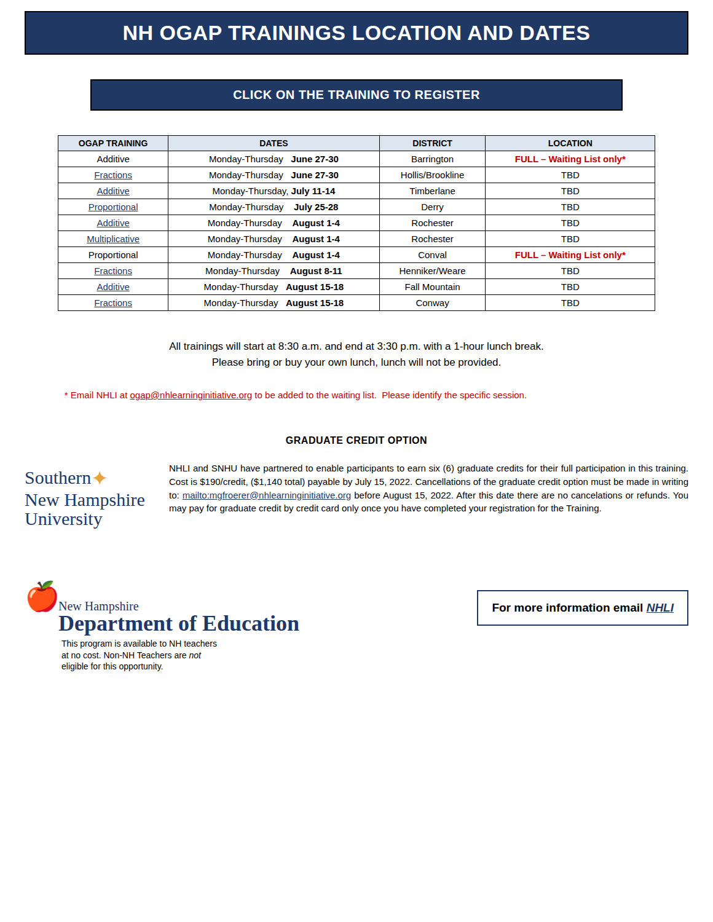NH OGAP TRAININGS LOCATION AND DATES
CLICK ON THE TRAINING TO REGISTER
| OGAP TRAINING | DATES | DISTRICT | LOCATION |
| --- | --- | --- | --- |
| Additive | Monday-Thursday June 27-30 | Barrington | FULL – Waiting List only* |
| Fractions | Monday-Thursday June 27-30 | Hollis/Brookline | TBD |
| Additive | Monday-Thursday, July 11-14 | Timberlane | TBD |
| Proportional | Monday-Thursday July 25-28 | Derry | TBD |
| Additive | Monday-Thursday August 1-4 | Rochester | TBD |
| Multiplicative | Monday-Thursday August 1-4 | Rochester | TBD |
| Proportional | Monday-Thursday August 1-4 | Conval | FULL – Waiting List only* |
| Fractions | Monday-Thursday August 8-11 | Henniker/Weare | TBD |
| Additive | Monday-Thursday August 15-18 | Fall Mountain | TBD |
| Fractions | Monday-Thursday August 15-18 | Conway | TBD |
All trainings will start at 8:30 a.m. and end at 3:30 p.m. with a 1-hour lunch break.
Please bring or buy your own lunch, lunch will not be provided.
* Email NHLI at ogap@nhlearninginitiative.org to be added to the waiting list. Please identify the specific session.
GRADUATE CREDIT OPTION
Southern✦
New Hampshire
University
NHLI and SNHU have partnered to enable participants to earn six (6) graduate credits for their full participation in this training. Cost is $190/credit, ($1,140 total) payable by July 15, 2022. Cancellations of the graduate credit option must be made in writing to: mailto:mgfroerer@nhlearninginitiative.org before August 15, 2022. After this date there are no cancelations or refunds. You may pay for graduate credit by credit card only once you have completed your registration for the Training.
🍎 New Hampshire Department of Education
This program is available to NH teachers at no cost. Non-NH Teachers are not eligible for this opportunity.
For more information email NHLI